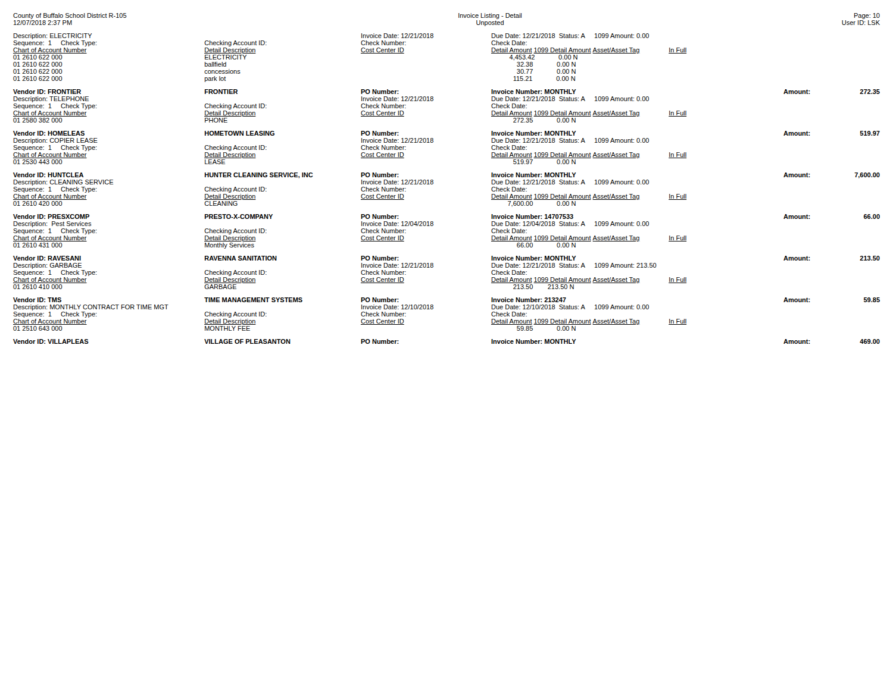| County of Buffalo School District R-105 | Invoice Listing - Detail | Page: 10 |
| 12/07/2018 2:37 PM | Unposted | User ID: LSK |
| Description: ELECTRICITY | | Invoice Date: 12/21/2018 | Due Date: 12/21/2018 Status: A 1099 Amount: 0.00 |
| Sequence: 1 Check Type: | Checking Account ID: | Check Number: | Check Date: |
| Chart of Account Number | Detail Description | Cost Center ID | Detail Amount 1099 Detail Amount Asset/Asset Tag In Full |
| 01 2610 622 000 | ELECTRICITY | | 4,453.42 0.00 N |
| 01 2610 622 000 | ballfield | | 32.38 0.00 N |
| 01 2610 622 000 | concessions | | 30.77 0.00 N |
| 01 2610 622 000 | park lot | | 115.21 0.00 N |
| Vendor ID: FRONTIER | FRONTIER | PO Number: | Invoice Number: MONTHLY | Amount: | 272.35 |
| Description: TELEPHONE | Invoice Date: 12/21/2018 | Due Date: 12/21/2018 Status: A 1099 Amount: 0.00 |
| Sequence: 1 Check Type: | Checking Account ID: | Check Number: | Check Date: |
| Chart of Account Number | Detail Description | Cost Center ID | Detail Amount 1099 Detail Amount Asset/Asset Tag In Full |
| 01 2580 382 000 | PHONE | | 272.35 0.00 N |
| Vendor ID: HOMELEAS | HOMETOWN LEASING | PO Number: | Invoice Number: MONTHLY | Amount: | 519.97 |
| Description: COPIER LEASE | Invoice Date: 12/21/2018 | Due Date: 12/21/2018 Status: A 1099 Amount: 0.00 |
| Sequence: 1 Check Type: | Checking Account ID: | Check Number: | Check Date: |
| Chart of Account Number | Detail Description | Cost Center ID | Detail Amount 1099 Detail Amount Asset/Asset Tag In Full |
| 01 2530 443 000 | LEASE | | 519.97 0.00 N |
| Vendor ID: HUNTCLEA | HUNTER CLEANING SERVICE, INC | PO Number: | Invoice Number: MONTHLY | Amount: | 7,600.00 |
| Description: CLEANING SERVICE | Invoice Date: 12/21/2018 | Due Date: 12/21/2018 Status: A 1099 Amount: 0.00 |
| Sequence: 1 Check Type: | Checking Account ID: | Check Number: | Check Date: |
| Chart of Account Number | Detail Description | Cost Center ID | Detail Amount 1099 Detail Amount Asset/Asset Tag In Full |
| 01 2610 420 000 | CLEANING | | 7,600.00 0.00 N |
| Vendor ID: PRESXCOMP | PRESTO-X-COMPANY | PO Number: | Invoice Number: 14707533 | Amount: | 66.00 |
| Description: Pest Services | Invoice Date: 12/04/2018 | Due Date: 12/04/2018 Status: A 1099 Amount: 0.00 |
| Sequence: 1 Check Type: | Checking Account ID: | Check Number: | Check Date: |
| Chart of Account Number | Detail Description | Cost Center ID | Detail Amount 1099 Detail Amount Asset/Asset Tag In Full |
| 01 2610 431 000 | Monthly Services | | 66.00 0.00 N |
| Vendor ID: RAVESANI | RAVENNA SANITATION | PO Number: | Invoice Number: MONTHLY | Amount: | 213.50 |
| Description: GARBAGE | Invoice Date: 12/21/2018 | Due Date: 12/21/2018 Status: A 1099 Amount: 213.50 |
| Sequence: 1 Check Type: | Checking Account ID: | Check Number: | Check Date: |
| Chart of Account Number | Detail Description | Cost Center ID | Detail Amount 1099 Detail Amount Asset/Asset Tag In Full |
| 01 2610 410 000 | GARBAGE | | 213.50 213.50 N |
| Vendor ID: TMS | TIME MANAGEMENT SYSTEMS | PO Number: | Invoice Number: 213247 | Amount: | 59.85 |
| Description: MONTHLY CONTRACT FOR TIME MGT | Invoice Date: 12/10/2018 | Due Date: 12/10/2018 Status: A 1099 Amount: 0.00 |
| Sequence: 1 Check Type: | Checking Account ID: | Check Number: | Check Date: |
| Chart of Account Number | Detail Description | Cost Center ID | Detail Amount 1099 Detail Amount Asset/Asset Tag In Full |
| 01 2510 643 000 | MONTHLY FEE | | 59.85 0.00 N |
| Vendor ID: VILLAPLEAS | VILLAGE OF PLEASANTON | PO Number: | Invoice Number: MONTHLY | Amount: | 469.00 |